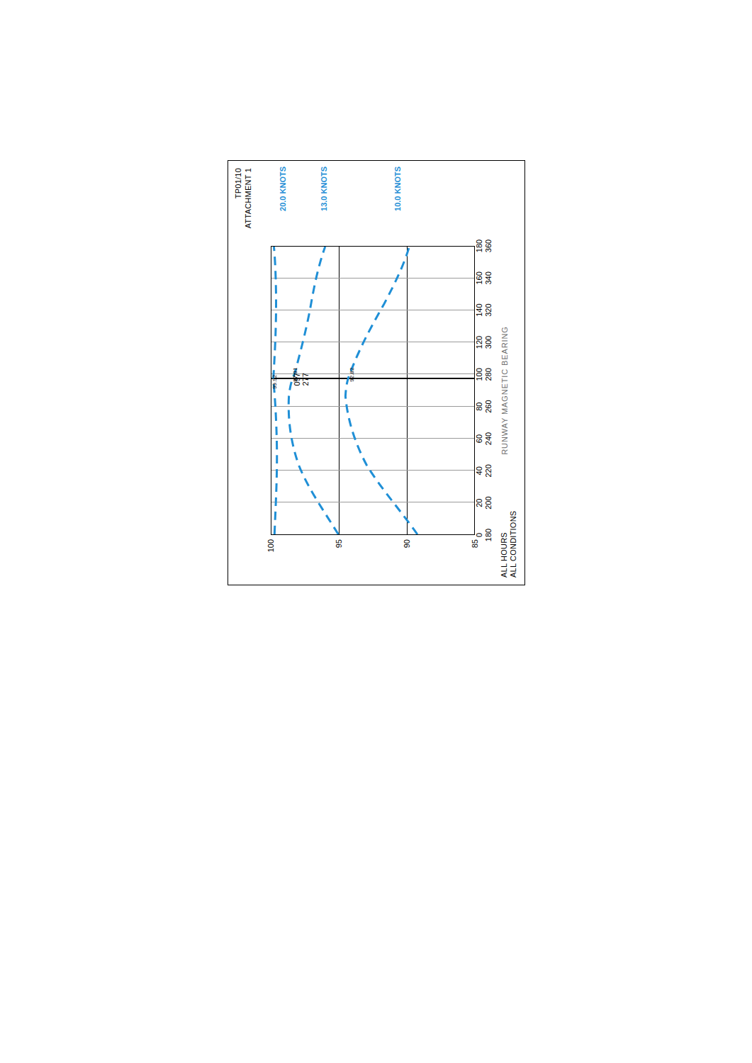TP01/10
ATTACHMENT 1
PERCENTAGE USABILITY
100 95 90 85
097
277
99.92
97.31
92.82
20.0 KNOTS 13.0 KNOTS 10.0 KNOTS
0 180 20 200 40 220 60 240 80 260 100 280 120 300 140 320 160 340 180 360
RUNWAY MAGNETIC BEARING
ALL HOURS
ALL CONDITIONS